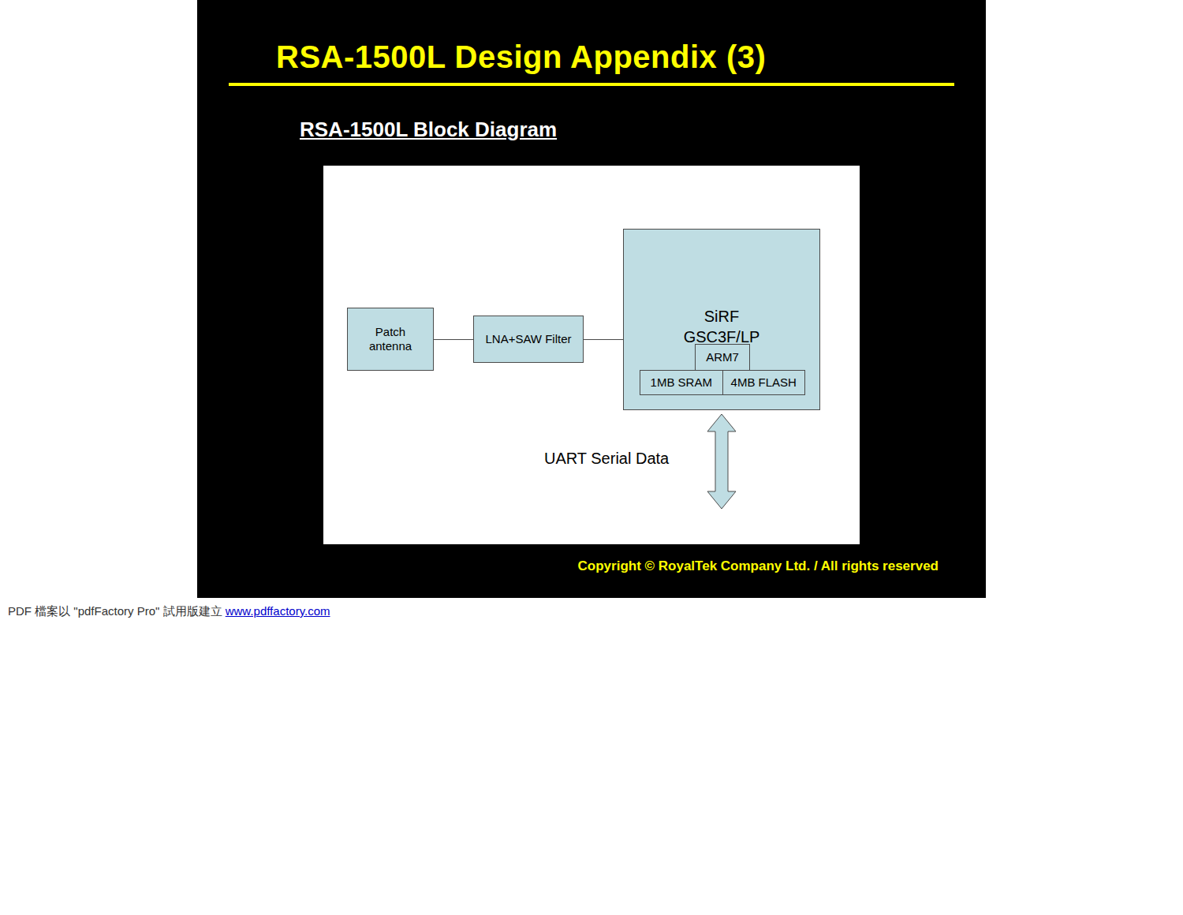RSA-1500L Design Appendix (3)
RSA-1500L Block Diagram
Patch
antenna
LNA+SAW Filter
SiRF
GSC3F/LP
ARM7
1MB SRAM
4MB FLASH
UART Serial Data
Copyright © RoyalTek Company Ltd. / All rights reserved
PDF 檔案以 "pdfFactory Pro" 試用版建立 www.pdffactory.com